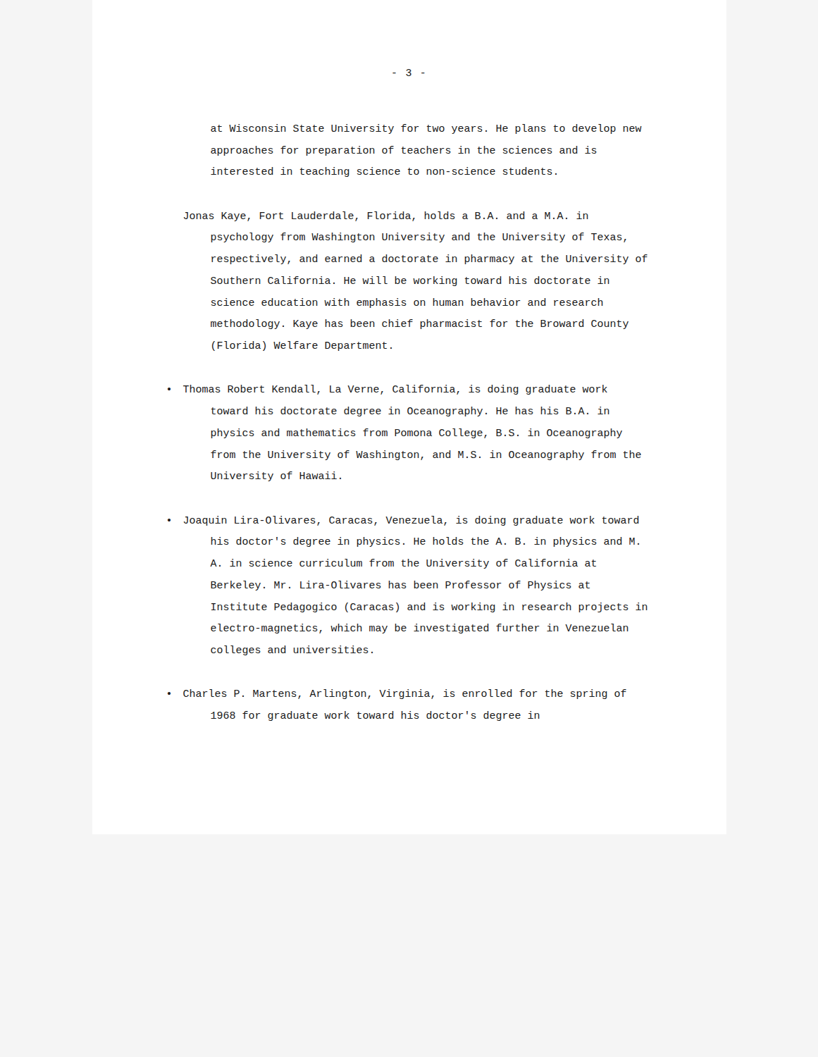- 3 -
at Wisconsin State University for two years. He plans to develop new approaches for preparation of teachers in the sciences and is interested in teaching science to non-science students.
Jonas Kaye, Fort Lauderdale, Florida, holds a B.A. and a M.A. in psychology from Washington University and the University of Texas, respectively, and earned a doctorate in pharmacy at the University of Southern California. He will be working toward his doctorate in science education with emphasis on human behavior and research methodology. Kaye has been chief pharmacist for the Broward County (Florida) Welfare Department.
•Thomas Robert Kendall, La Verne, California, is doing graduate work toward his doctorate degree in Oceanography. He has his B.A. in physics and mathematics from Pomona College, B.S. in Oceanography from the University of Washington, and M.S. in Oceanography from the University of Hawaii.
•Joaquin Lira-Olivares, Caracas, Venezuela, is doing graduate work toward his doctor's degree in physics. He holds the A. B. in physics and M. A. in science curriculum from the University of California at Berkeley. Mr. Lira-Olivares has been Professor of Physics at Institute Pedagogico (Caracas) and is working in research projects in electro-magnetics, which may be investigated further in Venezuelan colleges and universities.
•Charles P. Martens, Arlington, Virginia, is enrolled for the spring of 1968 for graduate work toward his doctor's degree in